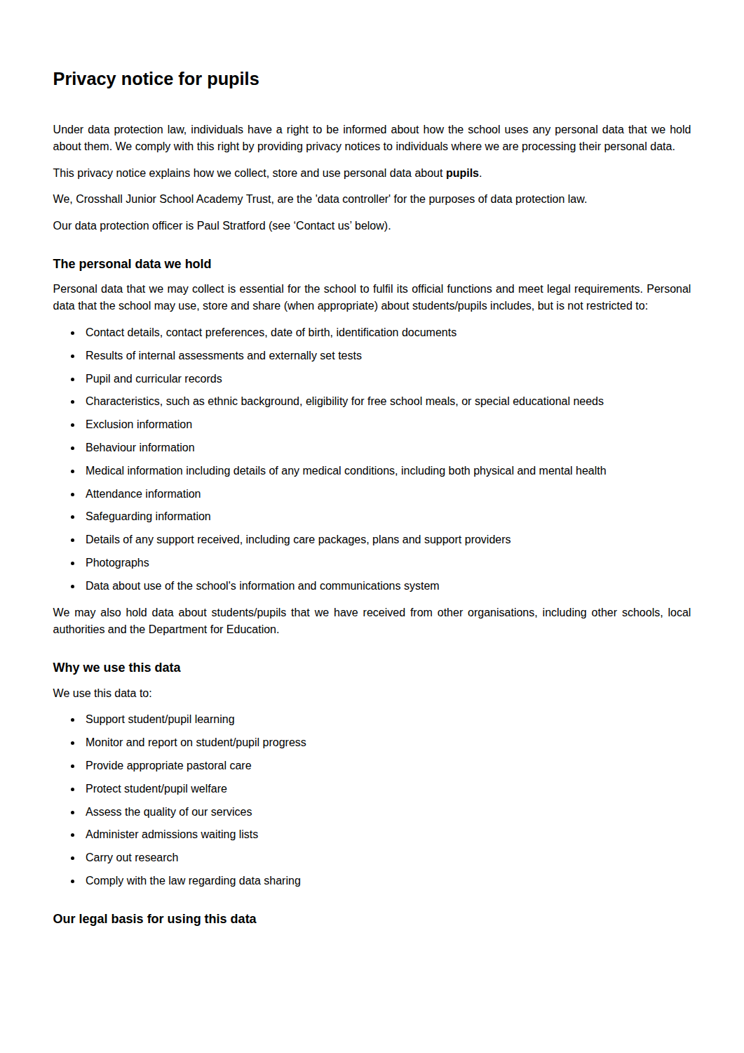Privacy notice for pupils
Under data protection law, individuals have a right to be informed about how the school uses any personal data that we hold about them. We comply with this right by providing privacy notices to individuals where we are processing their personal data.
This privacy notice explains how we collect, store and use personal data about pupils.
We, Crosshall Junior School Academy Trust, are the 'data controller' for the purposes of data protection law.
Our data protection officer is Paul Stratford (see ‘Contact us’ below).
The personal data we hold
Personal data that we may collect is essential for the school to fulfil its official functions and meet legal requirements. Personal data that the school may use, store and share (when appropriate) about students/pupils includes, but is not restricted to:
Contact details, contact preferences, date of birth, identification documents
Results of internal assessments and externally set tests
Pupil and curricular records
Characteristics, such as ethnic background, eligibility for free school meals, or special educational needs
Exclusion information
Behaviour information
Medical information including details of any medical conditions, including both physical and mental health
Attendance information
Safeguarding information
Details of any support received, including care packages, plans and support providers
Photographs
Data about use of the school's information and communications system
We may also hold data about students/pupils that we have received from other organisations, including other schools, local authorities and the Department for Education.
Why we use this data
We use this data to:
Support student/pupil learning
Monitor and report on student/pupil progress
Provide appropriate pastoral care
Protect student/pupil welfare
Assess the quality of our services
Administer admissions waiting lists
Carry out research
Comply with the law regarding data sharing
Our legal basis for using this data